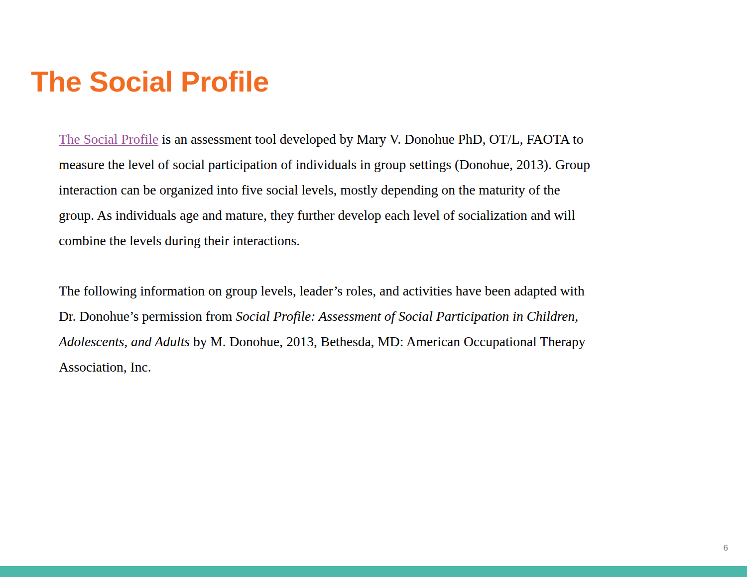The Social Profile
The Social Profile is an assessment tool developed by Mary V. Donohue PhD, OT/L, FAOTA to measure the level of social participation of individuals in group settings (Donohue, 2013). Group interaction can be organized into five social levels, mostly depending on the maturity of the group. As individuals age and mature, they further develop each level of socialization and will combine the levels during their interactions.
The following information on group levels, leader’s roles, and activities have been adapted with Dr. Donohue’s permission from Social Profile: Assessment of Social Participation in Children, Adolescents, and Adults by M. Donohue, 2013, Bethesda, MD: American Occupational Therapy Association, Inc.
6